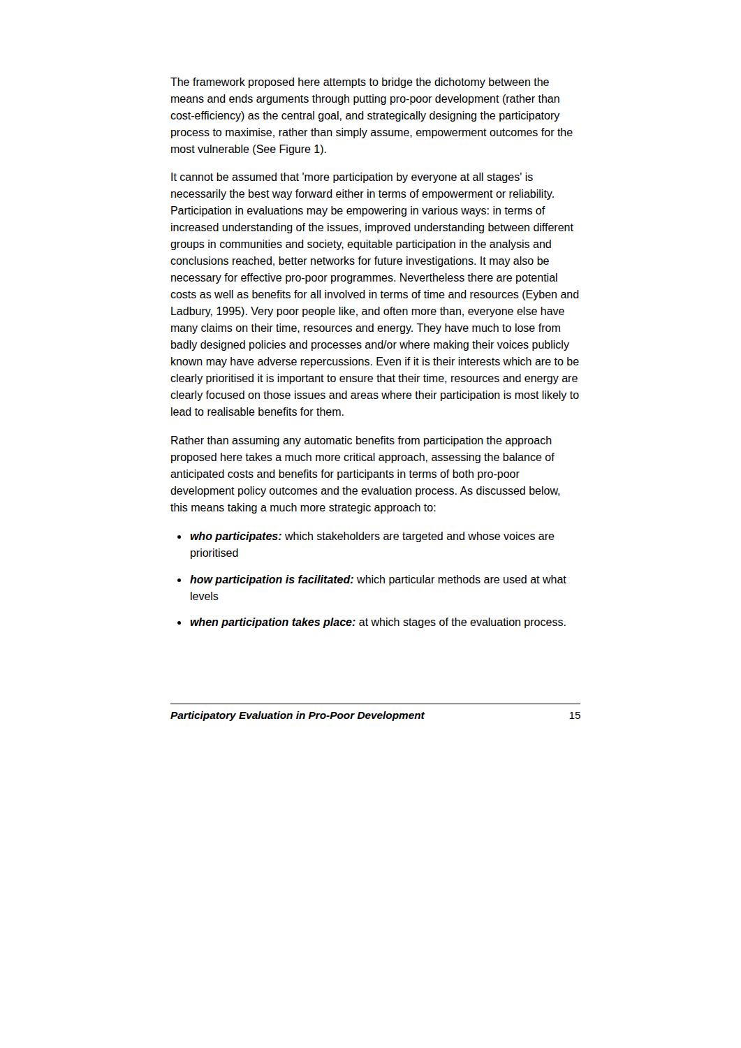The framework proposed here attempts to bridge the dichotomy between the means and ends arguments through putting pro-poor development (rather than cost-efficiency) as the central goal, and strategically designing the participatory process to maximise, rather than simply assume, empowerment outcomes for the most vulnerable (See Figure 1).
It cannot be assumed that 'more participation by everyone at all stages' is necessarily the best way forward either in terms of empowerment or reliability. Participation in evaluations may be empowering in various ways: in terms of increased understanding of the issues, improved understanding between different groups in communities and society, equitable participation in the analysis and conclusions reached, better networks for future investigations. It may also be necessary for effective pro-poor programmes. Nevertheless there are potential costs as well as benefits for all involved in terms of time and resources (Eyben and Ladbury, 1995). Very poor people like, and often more than, everyone else have many claims on their time, resources and energy. They have much to lose from badly designed policies and processes and/or where making their voices publicly known may have adverse repercussions. Even if it is their interests which are to be clearly prioritised it is important to ensure that their time, resources and energy are clearly focused on those issues and areas where their participation is most likely to lead to realisable benefits for them.
Rather than assuming any automatic benefits from participation the approach proposed here takes a much more critical approach, assessing the balance of anticipated costs and benefits for participants in terms of both pro-poor development policy outcomes and the evaluation process. As discussed below, this means taking a much more strategic approach to:
who participates: which stakeholders are targeted and whose voices are prioritised
how participation is facilitated: which particular methods are used at what levels
when participation takes place: at which stages of the evaluation process.
Participatory Evaluation in Pro-Poor Development 15